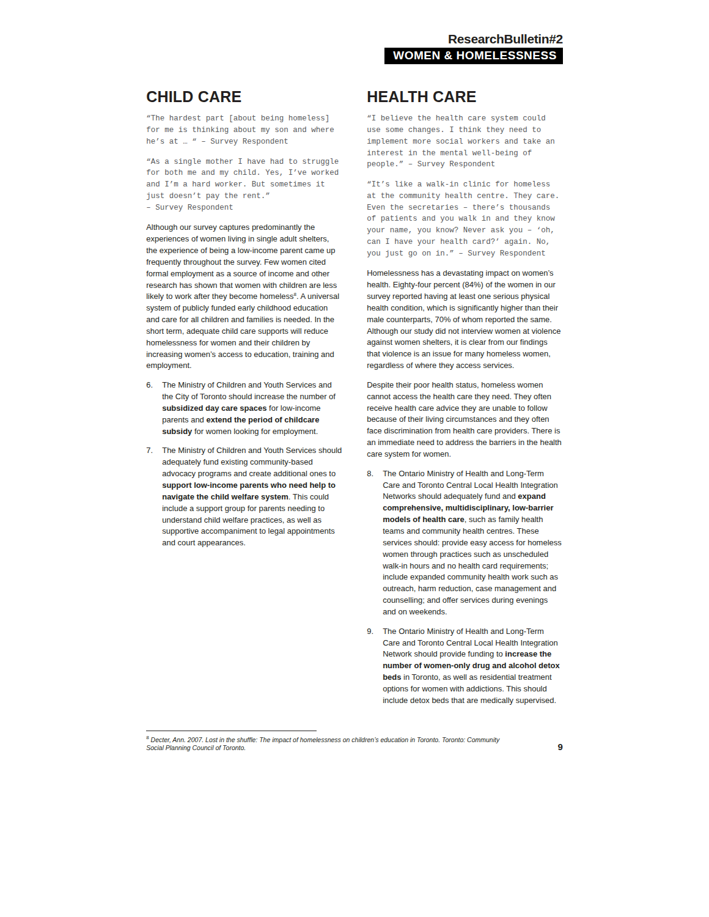ResearchBulletin#2
WOMEN & HOMELESSNESS
CHILD CARE
“The hardest part [about being homeless] for me is thinking about my son and where he’s at … “ – Survey Respondent
“As a single mother I have had to struggle for both me and my child. Yes, I’ve worked and I’m a hard worker. But sometimes it just doesn’t pay the rent.”
– Survey Respondent
Although our survey captures predominantly the experiences of women living in single adult shelters, the experience of being a low-income parent came up frequently throughout the survey. Few women cited formal employment as a source of income and other research has shown that women with children are less likely to work after they become homeless8. A universal system of publicly funded early childhood education and care for all children and families is needed. In the short term, adequate child care supports will reduce homelessness for women and their children by increasing women’s access to education, training and employment.
6. The Ministry of Children and Youth Services and the City of Toronto should increase the number of subsidized day care spaces for low-income parents and extend the period of childcare subsidy for women looking for employment.
7. The Ministry of Children and Youth Services should adequately fund existing community-based advocacy programs and create additional ones to support low-income parents who need help to navigate the child welfare system. This could include a support group for parents needing to understand child welfare practices, as well as supportive accompaniment to legal appointments and court appearances.
HEALTH CARE
“I believe the health care system could use some changes. I think they need to implement more social workers and take an interest in the mental well-being of people.” – Survey Respondent
“It’s like a walk-in clinic for homeless at the community health centre. They care. Even the secretaries – there’s thousands of patients and you walk in and they know your name, you know? Never ask you – ‘oh, can I have your health card?’ again. No, you just go on in.” – Survey Respondent
Homelessness has a devastating impact on women’s health. Eighty-four percent (84%) of the women in our survey reported having at least one serious physical health condition, which is significantly higher than their male counterparts, 70% of whom reported the same. Although our study did not interview women at violence against women shelters, it is clear from our findings that violence is an issue for many homeless women, regardless of where they access services.
Despite their poor health status, homeless women cannot access the health care they need. They often receive health care advice they are unable to follow because of their living circumstances and they often face discrimination from health care providers. There is an immediate need to address the barriers in the health care system for women.
8. The Ontario Ministry of Health and Long-Term Care and Toronto Central Local Health Integration Networks should adequately fund and expand comprehensive, multidisciplinary, low-barrier models of health care, such as family health teams and community health centres. These services should: provide easy access for homeless women through practices such as unscheduled walk-in hours and no health card requirements; include expanded community health work such as outreach, harm reduction, case management and counselling; and offer services during evenings and on weekends.
9. The Ontario Ministry of Health and Long-Term Care and Toronto Central Local Health Integration Network should provide funding to increase the number of women-only drug and alcohol detox beds in Toronto, as well as residential treatment options for women with addictions. This should include detox beds that are medically supervised.
8 Decter, Ann. 2007. Lost in the shuffle: The impact of homelessness on children’s education in Toronto. Toronto: Community Social Planning Council of Toronto.
9